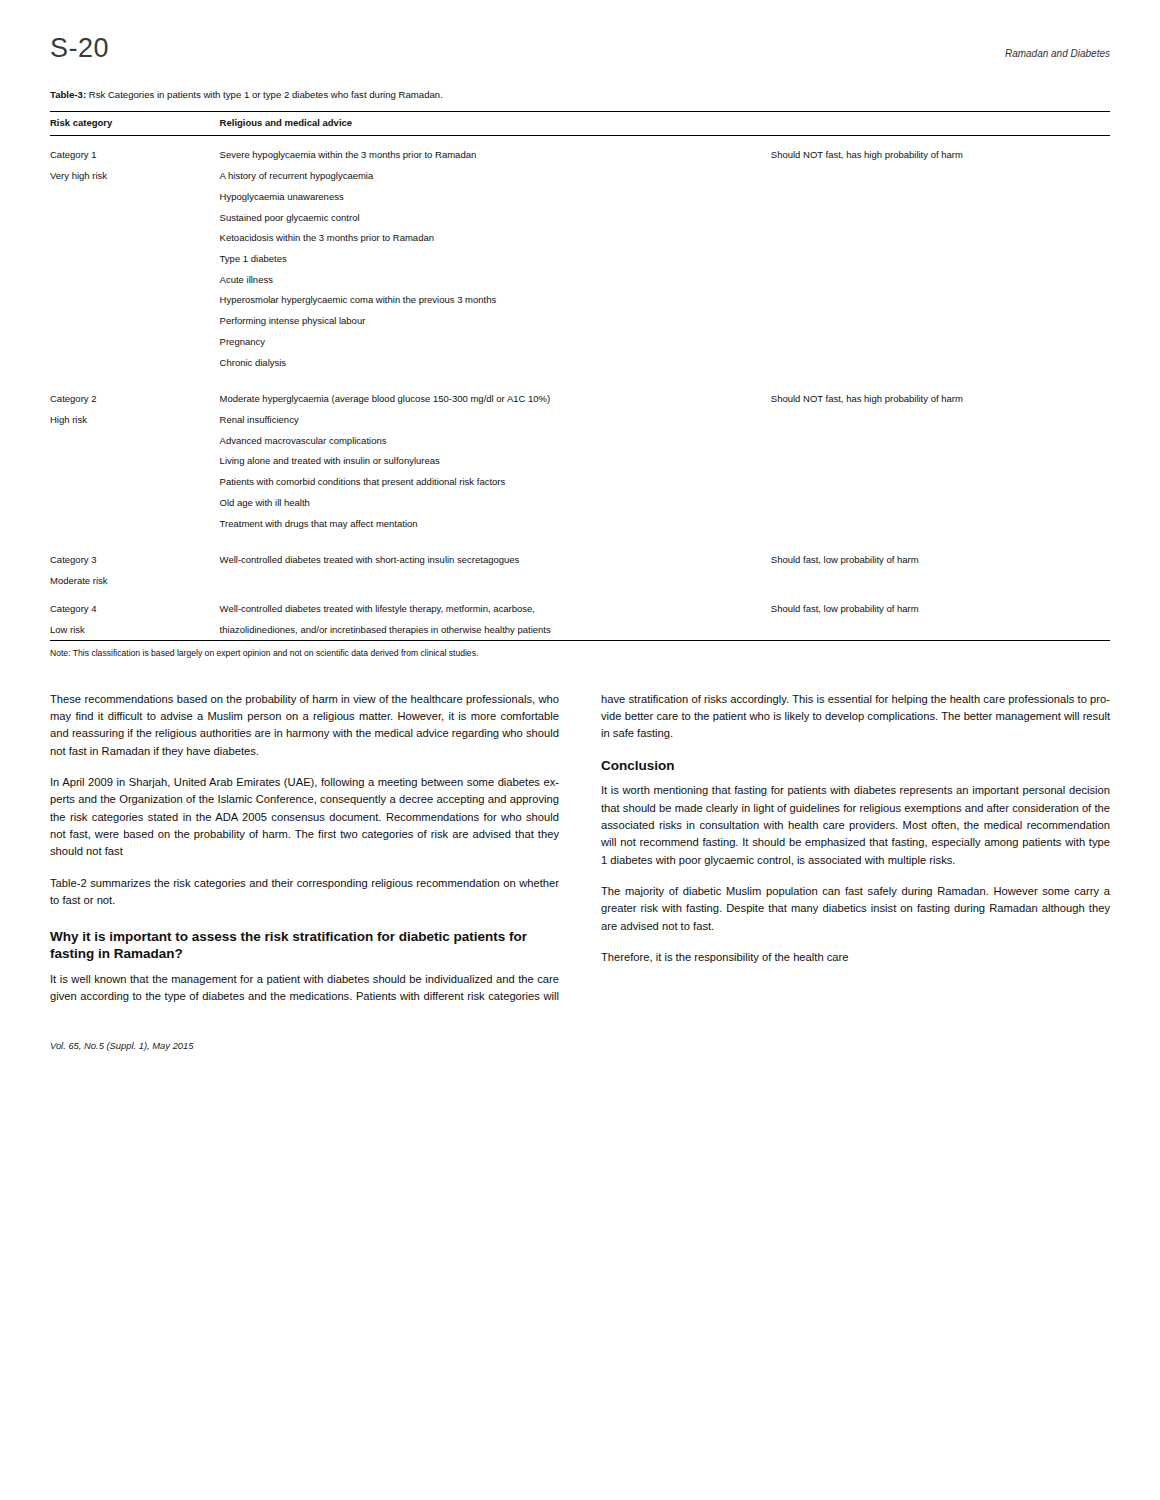S-20
Ramadan and Diabetes
Table-3: Rsk Categories in patients with type 1 or type 2 diabetes who fast during Ramadan.
| Risk category | Religious and medical advice | |
| --- | --- | --- |
| Category 1 | Severe hypoglycaemia within the 3 months prior to Ramadan | Should NOT fast, has high probability of harm |
| Very high risk | A history of recurrent hypoglycaemia | |
| | Hypoglycaemia unawareness | |
| | Sustained poor glycaemic control | |
| | Ketoacidosis within the 3 months prior to Ramadan | |
| | Type 1 diabetes | |
| | Acute illness | |
| | Hyperosmolar hyperglycaemic coma within the previous 3 months | |
| | Performing intense physical labour | |
| | Pregnancy | |
| | Chronic dialysis | |
| Category 2 | Moderate hyperglycaemia (average blood glucose 150-300 mg/dl or A1C 10%) | Should NOT fast, has high probability of harm |
| High risk | Renal insufficiency | |
| | Advanced macrovascular complications | |
| | Living alone and treated with insulin or sulfonylureas | |
| | Patients with comorbid conditions that present additional risk factors | |
| | Old age with ill health | |
| | Treatment with drugs that may affect mentation | |
| Category 3 | Well-controlled diabetes treated with short-acting insulin secretagogues | Should fast, low probability of harm |
| Moderate risk | | |
| Category 4 | Well-controlled diabetes treated with lifestyle therapy, metformin, acarbose, | Should fast, low probability of harm |
| Low risk | thiazolidinediones, and/or incretinbased therapies in otherwise healthy patients | |
Note: This classification is based largely on expert opinion and not on scientific data derived from clinical studies.
These recommendations based on the probability of harm in view of the healthcare professionals, who may find it difficult to advise a Muslim person on a religious matter. However, it is more comfortable and reassuring if the religious authorities are in harmony with the medical advice regarding who should not fast in Ramadan if they have diabetes.
In April 2009 in Sharjah, United Arab Emirates (UAE), following a meeting between some diabetes experts and the Organization of the Islamic Conference, consequently a decree accepting and approving the risk categories stated in the ADA 2005 consensus document. Recommendations for who should not fast, were based on the probability of harm. The first two categories of risk are advised that they should not fast
Table-2 summarizes the risk categories and their corresponding religious recommendation on whether to fast or not.
Why it is important to assess the risk stratification for diabetic patients for fasting in Ramadan?
It is well known that the management for a patient with diabetes should be individualized and the care given according to the type of diabetes and the medications. Patients with different risk categories will have stratification of risks accordingly. This is essential for helping the health care professionals to provide better care to the patient who is likely to develop complications. The better management will result in safe fasting.
Conclusion
It is worth mentioning that fasting for patients with diabetes represents an important personal decision that should be made clearly in light of guidelines for religious exemptions and after consideration of the associated risks in consultation with health care providers. Most often, the medical recommendation will not recommend fasting. It should be emphasized that fasting, especially among patients with type 1 diabetes with poor glycaemic control, is associated with multiple risks.
The majority of diabetic Muslim population can fast safely during Ramadan. However some carry a greater risk with fasting. Despite that many diabetics insist on fasting during Ramadan although they are advised not to fast.
Therefore, it is the responsibility of the health care
Vol. 65, No.5 (Suppl. 1), May 2015